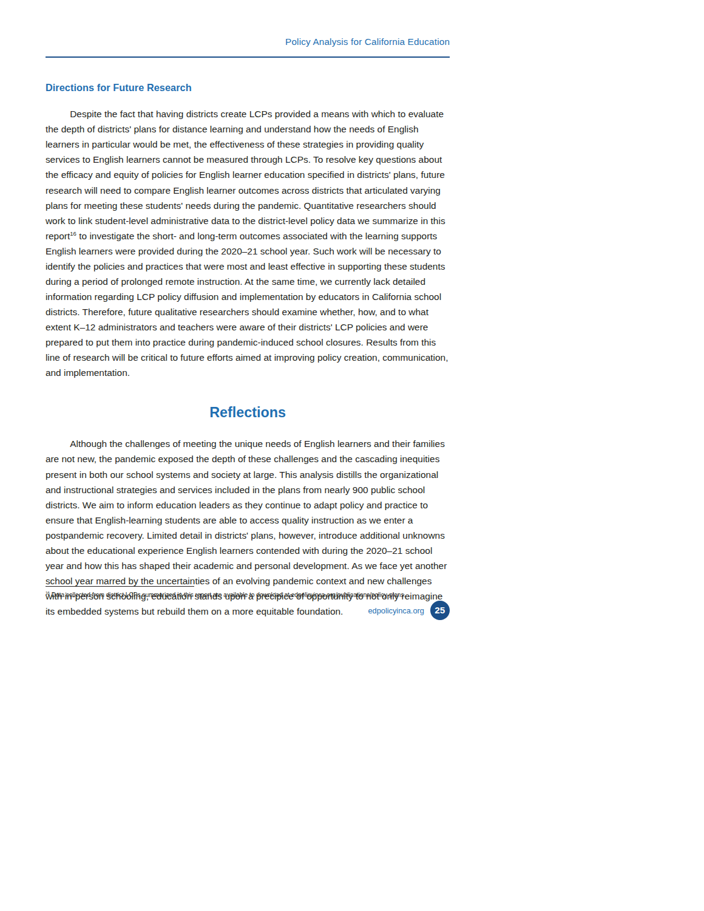Policy Analysis for California Education
Directions for Future Research
Despite the fact that having districts create LCPs provided a means with which to evaluate the depth of districts' plans for distance learning and understand how the needs of English learners in particular would be met, the effectiveness of these strategies in providing quality services to English learners cannot be measured through LCPs. To resolve key questions about the efficacy and equity of policies for English learner education specified in districts' plans, future research will need to compare English learner outcomes across districts that articulated varying plans for meeting these students' needs during the pandemic. Quantitative researchers should work to link student-level administrative data to the district-level policy data we summarize in this report16 to investigate the short- and long-term outcomes associated with the learning supports English learners were provided during the 2020–21 school year. Such work will be necessary to identify the policies and practices that were most and least effective in supporting these students during a period of prolonged remote instruction. At the same time, we currently lack detailed information regarding LCP policy diffusion and implementation by educators in California school districts. Therefore, future qualitative researchers should examine whether, how, and to what extent K–12 administrators and teachers were aware of their districts' LCP policies and were prepared to put them into practice during pandemic-induced school closures. Results from this line of research will be critical to future efforts aimed at improving policy creation, communication, and implementation.
Reflections
Although the challenges of meeting the unique needs of English learners and their families are not new, the pandemic exposed the depth of these challenges and the cascading inequities present in both our school systems and society at large. This analysis distills the organizational and instructional strategies and services included in the plans from nearly 900 public school districts. We aim to inform education leaders as they continue to adapt policy and practice to ensure that English-learning students are able to access quality instruction as we enter a postpandemic recovery. Limited detail in districts' plans, however, introduce additional unknowns about the educational experience English learners contended with during the 2020–21 school year and how this has shaped their academic and personal development. As we face yet another school year marred by the uncertainties of an evolving pandemic context and new challenges with in-person schooling, education stands upon a precipice of opportunity to not only reimagine its embedded systems but rebuild them on a more equitable foundation.
16 Data collected from district LCPs summarized in this report are available to download at edpolicyinca.org/publications/policy-plans.
edpolicyinca.org 25